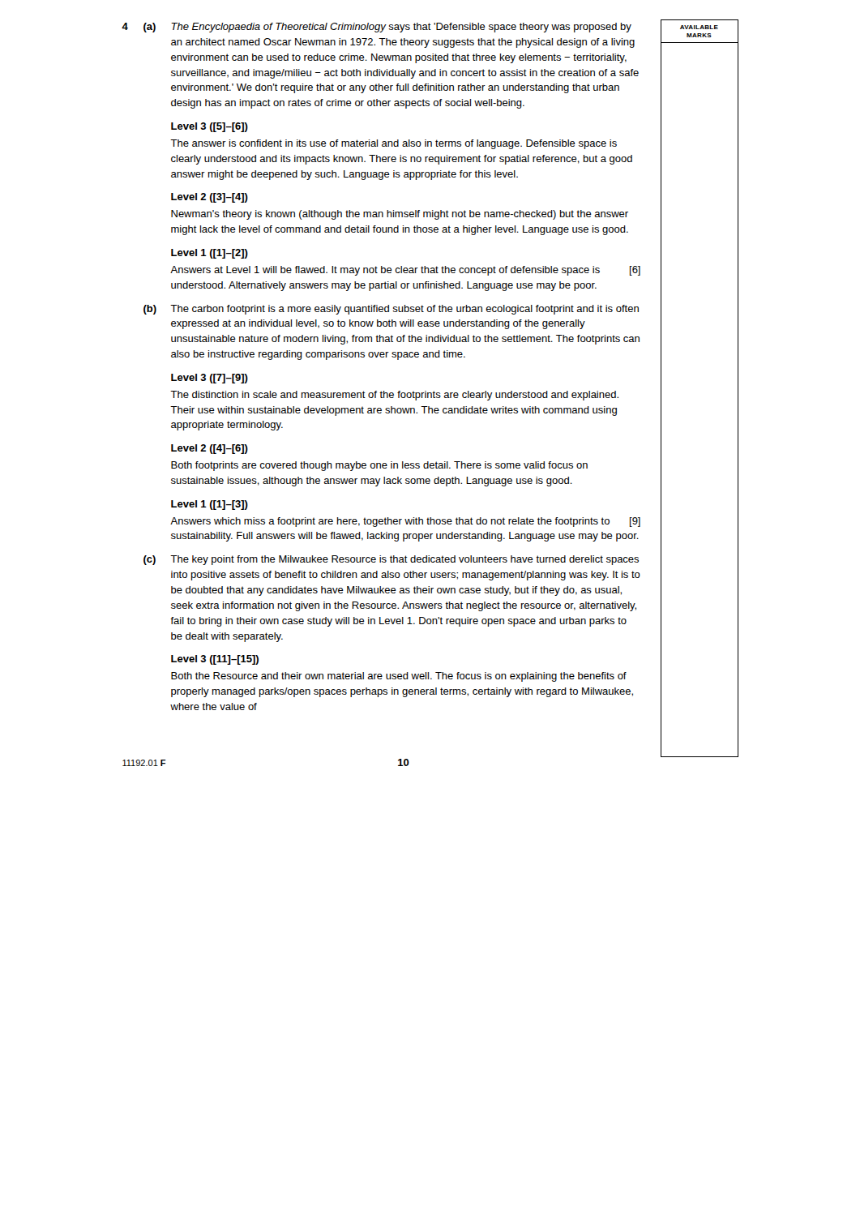AVAILABLE
MARKS
4
(a)
The Encyclopaedia of Theoretical Criminology says that 'Defensible space theory was proposed by an architect named Oscar Newman in 1972. The theory suggests that the physical design of a living environment can be used to reduce crime. Newman posited that three key elements − territoriality, surveillance, and image/milieu − act both individually and in concert to assist in the creation of a safe environment.' We don't require that or any other full definition rather an understanding that urban design has an impact on rates of crime or other aspects of social well-being.
Level 3 ([5]–[6])
The answer is confident in its use of material and also in terms of language. Defensible space is clearly understood and its impacts known. There is no requirement for spatial reference, but a good answer might be deepened by such. Language is appropriate for this level.
Level 2 ([3]–[4])
Newman's theory is known (although the man himself might not be name-checked) but the answer might lack the level of command and detail found in those at a higher level. Language use is good.
Level 1 ([1]–[2])
[6] Answers at Level 1 will be flawed. It may not be clear that the concept of defensible space is understood. Alternatively answers may be partial or unfinished. Language use may be poor.
(b)
The carbon footprint is a more easily quantified subset of the urban ecological footprint and it is often expressed at an individual level, so to know both will ease understanding of the generally unsustainable nature of modern living, from that of the individual to the settlement. The footprints can also be instructive regarding comparisons over space and time.
Level 3 ([7]–[9])
The distinction in scale and measurement of the footprints are clearly understood and explained. Their use within sustainable development are shown. The candidate writes with command using appropriate terminology.
Level 2 ([4]–[6])
Both footprints are covered though maybe one in less detail. There is some valid focus on sustainable issues, although the answer may lack some depth. Language use is good.
Level 1 ([1]–[3])
[9] Answers which miss a footprint are here, together with those that do not relate the footprints to sustainability. Full answers will be flawed, lacking proper understanding. Language use may be poor.
(c)
The key point from the Milwaukee Resource is that dedicated volunteers have turned derelict spaces into positive assets of benefit to children and also other users; management/planning was key. It is to be doubted that any candidates have Milwaukee as their own case study, but if they do, as usual, seek extra information not given in the Resource. Answers that neglect the resource or, alternatively, fail to bring in their own case study will be in Level 1. Don't require open space and urban parks to be dealt with separately.
Level 3 ([11]–[15])
Both the Resource and their own material are used well. The focus is on explaining the benefits of properly managed parks/open spaces perhaps in general terms, certainly with regard to Milwaukee, where the value of
11192.01 F
10